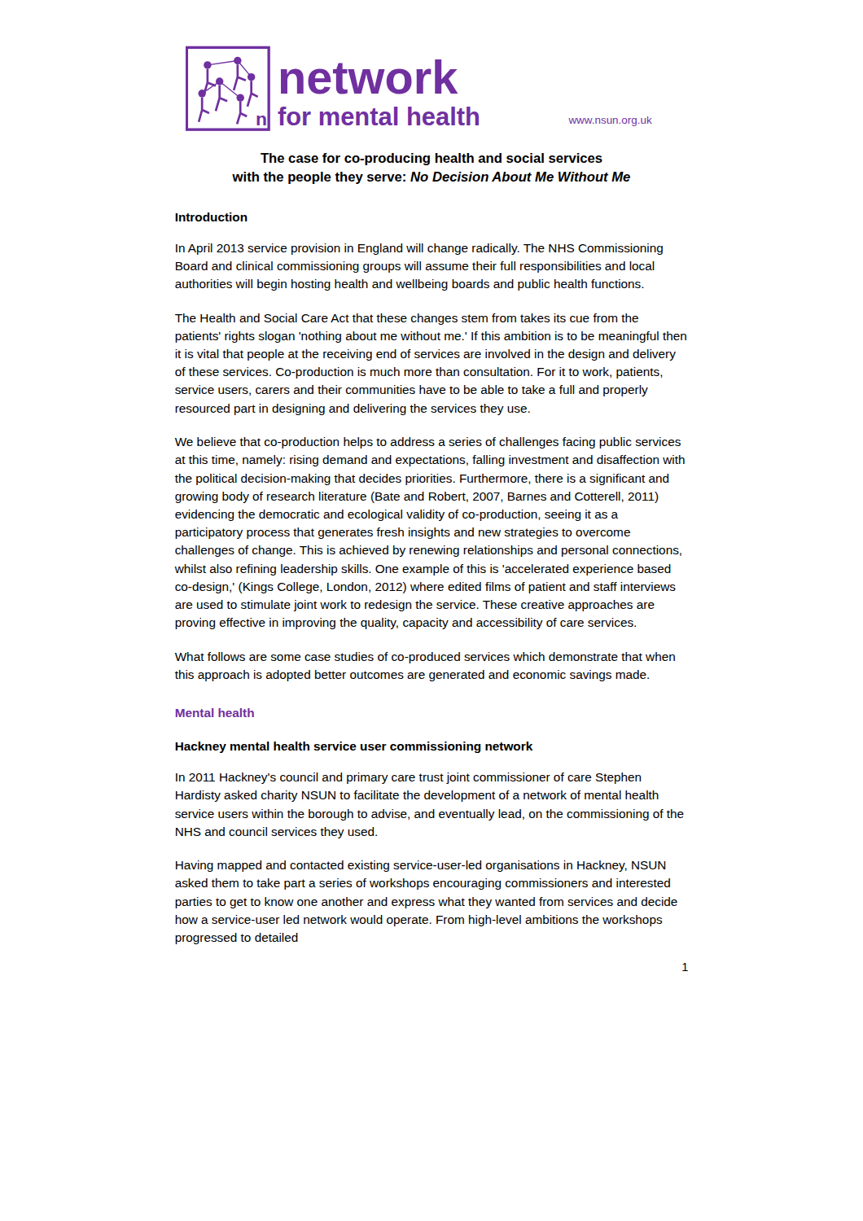network for mental health www.nsun.org.uk n
The case for co-producing health and social services
with the people they serve: No Decision About Me Without Me
Introduction
In April 2013 service provision in England will change radically. The NHS Commissioning Board and clinical commissioning groups will assume their full responsibilities and local authorities will begin hosting health and wellbeing boards and public health functions.
The Health and Social Care Act that these changes stem from takes its cue from the patients' rights slogan 'nothing about me without me.' If this ambition is to be meaningful then it is vital that people at the receiving end of services are involved in the design and delivery of these services. Co-production is much more than consultation. For it to work, patients, service users, carers and their communities have to be able to take a full and properly resourced part in designing and delivering the services they use.
We believe that co-production helps to address a series of challenges facing public services at this time, namely: rising demand and expectations, falling investment and disaffection with the political decision-making that decides priorities. Furthermore, there is a significant and growing body of research literature (Bate and Robert, 2007, Barnes and Cotterell, 2011) evidencing the democratic and ecological validity of co-production, seeing it as a participatory process that generates fresh insights and new strategies to overcome challenges of change. This is achieved by renewing relationships and personal connections, whilst also refining leadership skills. One example of this is 'accelerated experience based co-design,' (Kings College, London, 2012) where edited films of patient and staff interviews are used to stimulate joint work to redesign the service. These creative approaches are proving effective in improving the quality, capacity and accessibility of care services.
What follows are some case studies of co-produced services which demonstrate that when this approach is adopted better outcomes are generated and economic savings made.
Mental health
Hackney mental health service user commissioning network
In 2011 Hackney's council and primary care trust joint commissioner of care Stephen Hardisty asked charity NSUN to facilitate the development of a network of mental health service users within the borough to advise, and eventually lead, on the commissioning of the NHS and council services they used.
Having mapped and contacted existing service-user-led organisations in Hackney, NSUN asked them to take part a series of workshops encouraging commissioners and interested parties to get to know one another and express what they wanted from services and decide how a service-user led network would operate. From high-level ambitions the workshops progressed to detailed
1